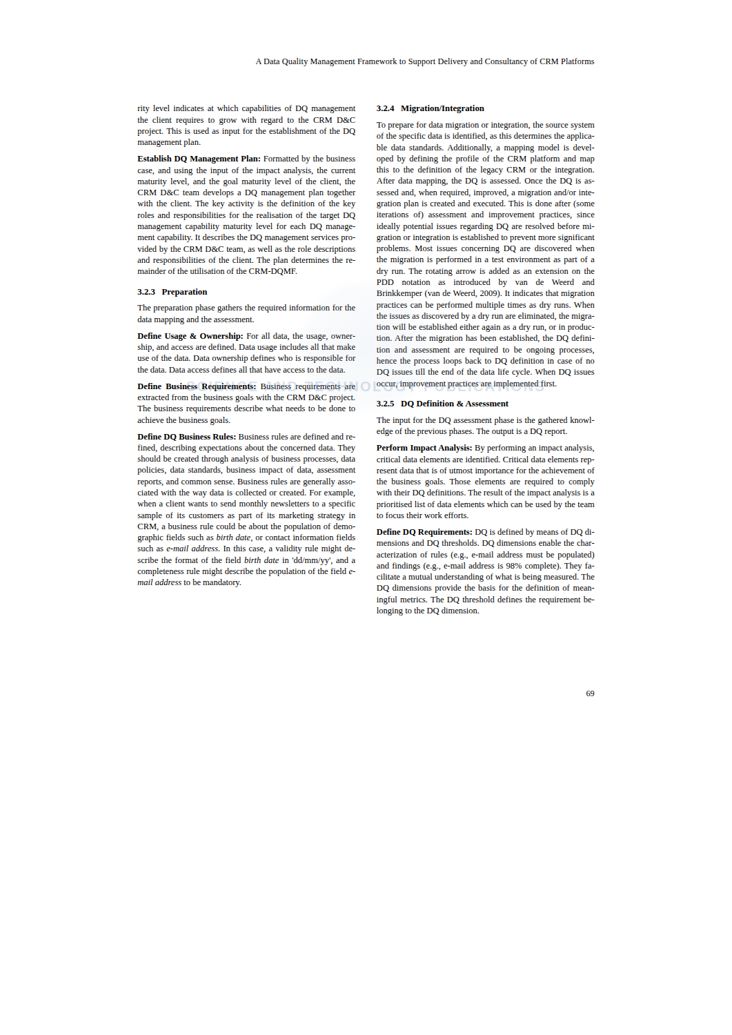A Data Quality Management Framework to Support Delivery and Consultancy of CRM Platforms
SCIENCE AND TECHNOLOGY PUBLICATIONS
rity level indicates at which capabilities of DQ management the client requires to grow with regard to the CRM D&C project. This is used as input for the establishment of the DQ management plan.
Establish DQ Management Plan: Formatted by the business case, and using the input of the impact analysis, the current maturity level, and the goal maturity level of the client, the CRM D&C team develops a DQ management plan together with the client. The key activity is the definition of the key roles and responsibilities for the realisation of the target DQ management capability maturity level for each DQ management capability. It describes the DQ management services provided by the CRM D&C team, as well as the role descriptions and responsibilities of the client. The plan determines the remainder of the utilisation of the CRM-DQMF.
3.2.3 Preparation
The preparation phase gathers the required information for the data mapping and the assessment.
Define Usage & Ownership: For all data, the usage, ownership, and access are defined. Data usage includes all that make use of the data. Data ownership defines who is responsible for the data. Data access defines all that have access to the data.
Define Business Requirements: Business requirements are extracted from the business goals with the CRM D&C project. The business requirements describe what needs to be done to achieve the business goals.
Define DQ Business Rules: Business rules are defined and refined, describing expectations about the concerned data. They should be created through analysis of business processes, data policies, data standards, business impact of data, assessment reports, and common sense. Business rules are generally associated with the way data is collected or created. For example, when a client wants to send monthly newsletters to a specific sample of its customers as part of its marketing strategy in CRM, a business rule could be about the population of demographic fields such as birth date, or contact information fields such as e-mail address. In this case, a validity rule might describe the format of the field birth date in 'dd/mm/yy', and a completeness rule might describe the population of the field e-mail address to be mandatory.
3.2.4 Migration/Integration
To prepare for data migration or integration, the source system of the specific data is identified, as this determines the applicable data standards. Additionally, a mapping model is developed by defining the profile of the CRM platform and map this to the definition of the legacy CRM or the integration. After data mapping, the DQ is assessed. Once the DQ is assessed and, when required, improved, a migration and/or integration plan is created and executed. This is done after (some iterations of) assessment and improvement practices, since ideally potential issues regarding DQ are resolved before migration or integration is established to prevent more significant problems. Most issues concerning DQ are discovered when the migration is performed in a test environment as part of a dry run. The rotating arrow is added as an extension on the PDD notation as introduced by van de Weerd and Brinkkemper (van de Weerd, 2009). It indicates that migration practices can be performed multiple times as dry runs. When the issues as discovered by a dry run are eliminated, the migration will be established either again as a dry run, or in production. After the migration has been established, the DQ definition and assessment are required to be ongoing processes, hence the process loops back to DQ definition in case of no DQ issues till the end of the data life cycle. When DQ issues occur, improvement practices are implemented first.
3.2.5 DQ Definition & Assessment
The input for the DQ assessment phase is the gathered knowledge of the previous phases. The output is a DQ report.
Perform Impact Analysis: By performing an impact analysis, critical data elements are identified. Critical data elements represent data that is of utmost importance for the achievement of the business goals. Those elements are required to comply with their DQ definitions. The result of the impact analysis is a prioritised list of data elements which can be used by the team to focus their work efforts.
Define DQ Requirements: DQ is defined by means of DQ dimensions and DQ thresholds. DQ dimensions enable the characterization of rules (e.g., e-mail address must be populated) and findings (e.g., e-mail address is 98% complete). They facilitate a mutual understanding of what is being measured. The DQ dimensions provide the basis for the definition of meaningful metrics. The DQ threshold defines the requirement belonging to the DQ dimension.
69